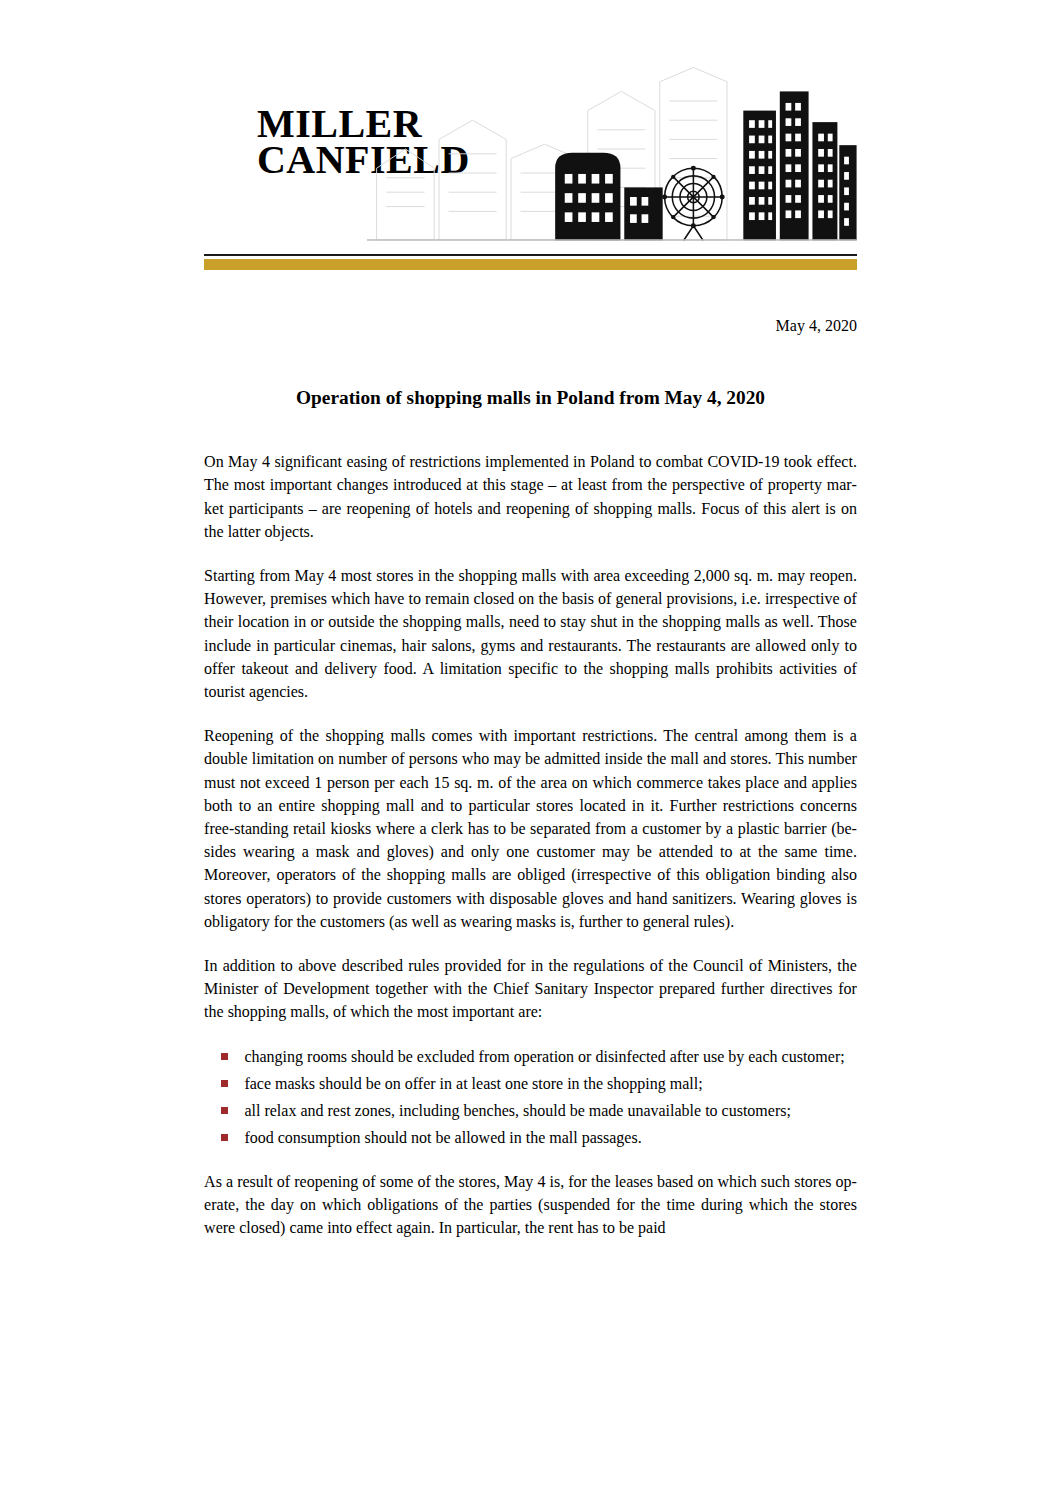MillerCanfield
May 4, 2020
Operation of shopping malls in Poland from May 4, 2020
On May 4 significant easing of restrictions implemented in Poland to combat COVID-19 took effect. The most important changes introduced at this stage – at least from the perspective of property market participants – are reopening of hotels and reopening of shopping malls. Focus of this alert is on the latter objects.
Starting from May 4 most stores in the shopping malls with area exceeding 2,000 sq. m. may reopen. However, premises which have to remain closed on the basis of general provisions, i.e. irrespective of their location in or outside the shopping malls, need to stay shut in the shopping malls as well. Those include in particular cinemas, hair salons, gyms and restaurants. The restaurants are allowed only to offer takeout and delivery food. A limitation specific to the shopping malls prohibits activities of tourist agencies.
Reopening of the shopping malls comes with important restrictions. The central among them is a double limitation on number of persons who may be admitted inside the mall and stores. This number must not exceed 1 person per each 15 sq. m. of the area on which commerce takes place and applies both to an entire shopping mall and to particular stores located in it. Further restrictions concerns free-standing retail kiosks where a clerk has to be separated from a customer by a plastic barrier (besides wearing a mask and gloves) and only one customer may be attended to at the same time. Moreover, operators of the shopping malls are obliged (irrespective of this obligation binding also stores operators) to provide customers with disposable gloves and hand sanitizers. Wearing gloves is obligatory for the customers (as well as wearing masks is, further to general rules).
In addition to above described rules provided for in the regulations of the Council of Ministers, the Minister of Development together with the Chief Sanitary Inspector prepared further directives for the shopping malls, of which the most important are:
changing rooms should be excluded from operation or disinfected after use by each customer;
face masks should be on offer in at least one store in the shopping mall;
all relax and rest zones, including benches, should be made unavailable to customers;
food consumption should not be allowed in the mall passages.
As a result of reopening of some of the stores, May 4 is, for the leases based on which such stores operate, the day on which obligations of the parties (suspended for the time during which the stores were closed) came into effect again. In particular, the rent has to be paid